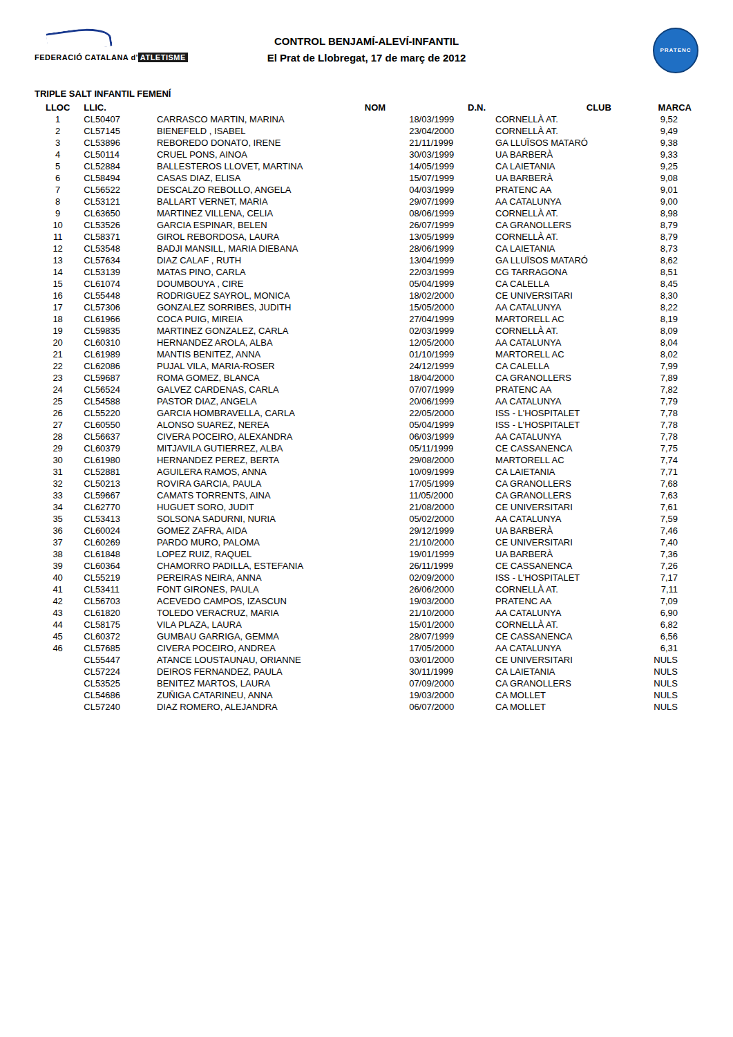FEDERACIÓ CATALANA d'ATLETISME
CONTROL BENJAMÍ-ALEVÍ-INFANTIL
El Prat de Llobregat, 17 de març de 2012
PRATENC
TRIPLE SALT INFANTIL FEMENÍ
| LLOC | LLIC. | NOM | D.N. | CLUB | MARCA |
| --- | --- | --- | --- | --- | --- |
| 1 | CL50407 | CARRASCO MARTIN, MARINA | 18/03/1999 | CORNELLÀ AT. | 9,52 |
| 2 | CL57145 | BIENEFELD , ISABEL | 23/04/2000 | CORNELLÀ AT. | 9,49 |
| 3 | CL53896 | REBOREDO DONATO, IRENE | 21/11/1999 | GA LLUÏSOS MATARÓ | 9,38 |
| 4 | CL50114 | CRUEL PONS, AINOA | 30/03/1999 | UA BARBERÀ | 9,33 |
| 5 | CL52884 | BALLESTEROS LLOVET, MARTINA | 14/05/1999 | CA LAIETANIA | 9,25 |
| 6 | CL58494 | CASAS DIAZ, ELISA | 15/07/1999 | UA BARBERÀ | 9,08 |
| 7 | CL56522 | DESCALZO REBOLLO, ANGELA | 04/03/1999 | PRATENC AA | 9,01 |
| 8 | CL53121 | BALLART VERNET, MARIA | 29/07/1999 | AA CATALUNYA | 9,00 |
| 9 | CL63650 | MARTINEZ VILLENA, CELIA | 08/06/1999 | CORNELLÀ AT. | 8,98 |
| 10 | CL53526 | GARCIA ESPINAR, BELEN | 26/07/1999 | CA GRANOLLERS | 8,79 |
| 11 | CL58371 | GIROL REBORDOSA, LAURA | 13/05/1999 | CORNELLÀ AT. | 8,79 |
| 12 | CL53548 | BADJI MANSILL, MARIA DIEBANA | 28/06/1999 | CA LAIETANIA | 8,73 |
| 13 | CL57634 | DIAZ CALAF , RUTH | 13/04/1999 | GA LLUÏSOS MATARÓ | 8,62 |
| 14 | CL53139 | MATAS PINO, CARLA | 22/03/1999 | CG TARRAGONA | 8,51 |
| 15 | CL61074 | DOUMBOUYA , CIRE | 05/04/1999 | CA CALELLA | 8,45 |
| 16 | CL55448 | RODRIGUEZ SAYROL, MONICA | 18/02/2000 | CE UNIVERSITARI | 8,30 |
| 17 | CL57306 | GONZALEZ SORRIBES, JUDITH | 15/05/2000 | AA CATALUNYA | 8,22 |
| 18 | CL61966 | COCA PUIG, MIREIA | 27/04/1999 | MARTORELL AC | 8,19 |
| 19 | CL59835 | MARTINEZ GONZALEZ, CARLA | 02/03/1999 | CORNELLÀ AT. | 8,09 |
| 20 | CL60310 | HERNANDEZ AROLA, ALBA | 12/05/2000 | AA CATALUNYA | 8,04 |
| 21 | CL61989 | MANTIS BENITEZ, ANNA | 01/10/1999 | MARTORELL AC | 8,02 |
| 22 | CL62086 | PUJAL VILA, MARIA-ROSER | 24/12/1999 | CA CALELLA | 7,99 |
| 23 | CL59687 | ROMA GOMEZ, BLANCA | 18/04/2000 | CA GRANOLLERS | 7,89 |
| 24 | CL56524 | GALVEZ CARDENAS, CARLA | 07/07/1999 | PRATENC AA | 7,82 |
| 25 | CL54588 | PASTOR DIAZ, ANGELA | 20/06/1999 | AA CATALUNYA | 7,79 |
| 26 | CL55220 | GARCIA HOMBRAVELLA, CARLA | 22/05/2000 | ISS - L'HOSPITALET | 7,78 |
| 27 | CL60550 | ALONSO SUAREZ, NEREA | 05/04/1999 | ISS - L'HOSPITALET | 7,78 |
| 28 | CL56637 | CIVERA POCEIRO, ALEXANDRA | 06/03/1999 | AA CATALUNYA | 7,78 |
| 29 | CL60379 | MITJAVILA GUTIERREZ, ALBA | 05/11/1999 | CE CASSANENCA | 7,75 |
| 30 | CL61980 | HERNANDEZ PEREZ, BERTA | 29/08/2000 | MARTORELL AC | 7,74 |
| 31 | CL52881 | AGUILERA RAMOS, ANNA | 10/09/1999 | CA LAIETANIA | 7,71 |
| 32 | CL50213 | ROVIRA GARCIA, PAULA | 17/05/1999 | CA GRANOLLERS | 7,68 |
| 33 | CL59667 | CAMATS TORRENTS, AINA | 11/05/2000 | CA GRANOLLERS | 7,63 |
| 34 | CL62770 | HUGUET SORO, JUDIT | 21/08/2000 | CE UNIVERSITARI | 7,61 |
| 35 | CL53413 | SOLSONA SADURNI, NURIA | 05/02/2000 | AA CATALUNYA | 7,59 |
| 36 | CL60024 | GOMEZ ZAFRA, AIDA | 29/12/1999 | UA BARBERÀ | 7,46 |
| 37 | CL60269 | PARDO MURO, PALOMA | 21/10/2000 | CE UNIVERSITARI | 7,40 |
| 38 | CL61848 | LOPEZ RUIZ, RAQUEL | 19/01/1999 | UA BARBERÀ | 7,36 |
| 39 | CL60364 | CHAMORRO PADILLA, ESTEFANIA | 26/11/1999 | CE CASSANENCA | 7,26 |
| 40 | CL55219 | PEREIRAS NEIRA, ANNA | 02/09/2000 | ISS - L'HOSPITALET | 7,17 |
| 41 | CL53411 | FONT GIRONES, PAULA | 26/06/2000 | CORNELLÀ AT. | 7,11 |
| 42 | CL56703 | ACEVEDO CAMPOS, IZASCUN | 19/03/2000 | PRATENC AA | 7,09 |
| 43 | CL61820 | TOLEDO VERACRUZ, MARIA | 21/10/2000 | AA CATALUNYA | 6,90 |
| 44 | CL58175 | VILA PLAZA, LAURA | 15/01/2000 | CORNELLÀ AT. | 6,82 |
| 45 | CL60372 | GUMBAU GARRIGA, GEMMA | 28/07/1999 | CE CASSANENCA | 6,56 |
| 46 | CL57685 | CIVERA POCEIRO, ANDREA | 17/05/2000 | AA CATALUNYA | 6,31 |
| | CL55447 | ATANCE LOUSTAUNAU, ORIANNE | 03/01/2000 | CE UNIVERSITARI | NULS |
| | CL57224 | DEIROS FERNANDEZ, PAULA | 30/11/1999 | CA LAIETANIA | NULS |
| | CL53525 | BENITEZ MARTOS, LAURA | 07/09/2000 | CA GRANOLLERS | NULS |
| | CL54686 | ZUÑIGA CATARINEU, ANNA | 19/03/2000 | CA MOLLET | NULS |
| | CL57240 | DIAZ ROMERO, ALEJANDRA | 06/07/2000 | CA MOLLET | NULS |